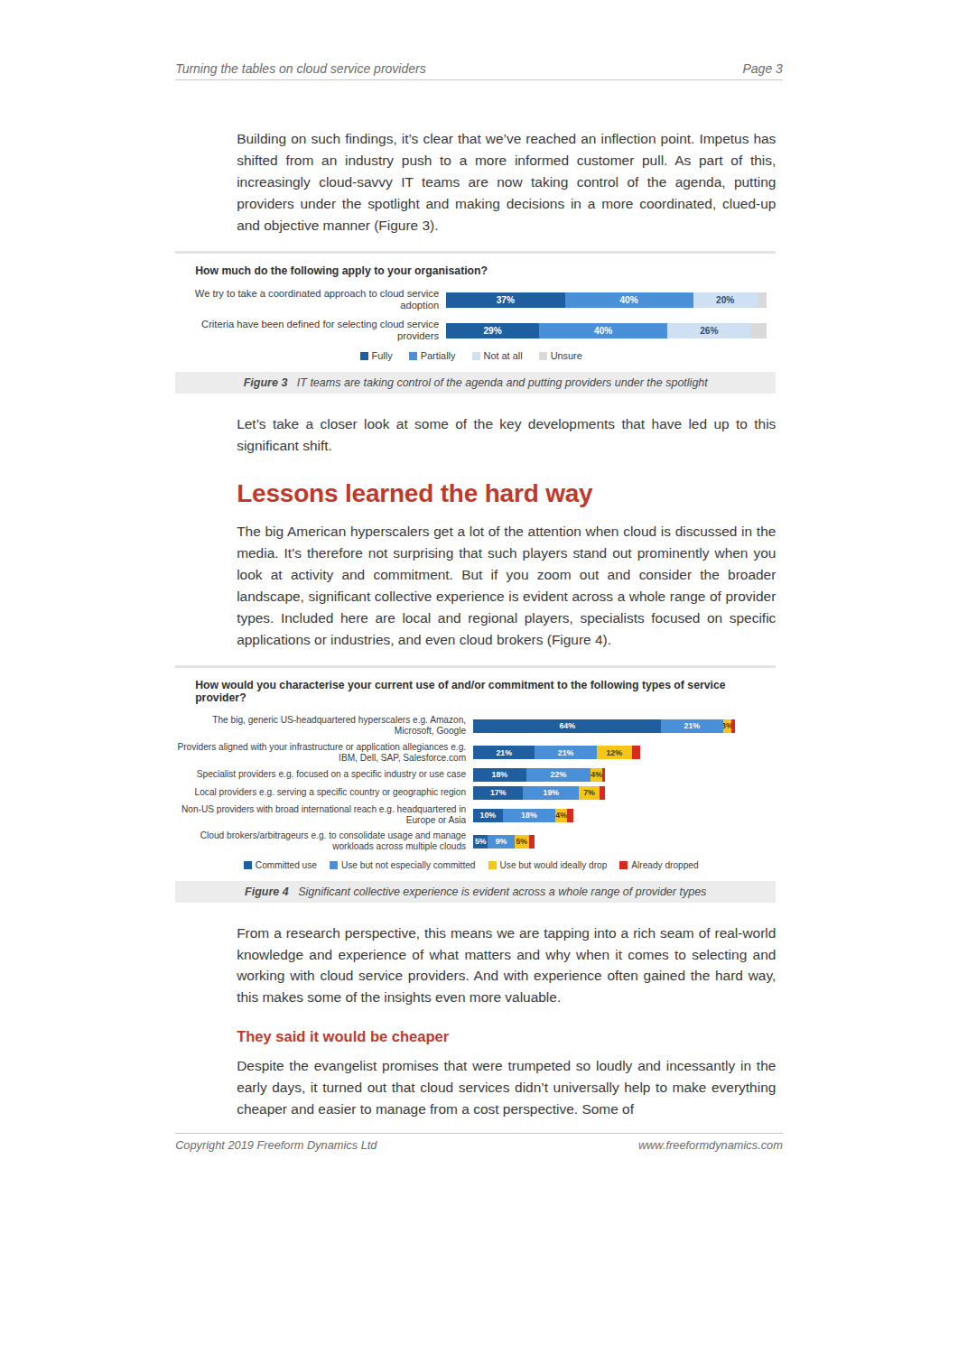Turning the tables on cloud service providers
Page 3
Building on such findings, it’s clear that we’ve reached an inflection point. Impetus has shifted from an industry push to a more informed customer pull. As part of this, increasingly cloud-savvy IT teams are now taking control of the agenda, putting providers under the spotlight and making decisions in a more coordinated, clued-up and objective manner (Figure 3).
How much do the following apply to your organisation?
We try to take a coordinated approach to cloud service adoption
37%
40%
20%
Criteria have been defined for selecting cloud service providers
29%
40%
26%
Fully
Partially
Not at all
Unsure
Figure 3 IT teams are taking control of the agenda and putting providers under the spotlight
Let’s take a closer look at some of the key developments that have led up to this significant shift.
Lessons learned the hard way
The big American hyperscalers get a lot of the attention when cloud is discussed in the media. It’s therefore not surprising that such players stand out prominently when you look at activity and commitment. But if you zoom out and consider the broader landscape, significant collective experience is evident across a whole range of provider types. Included here are local and regional players, specialists focused on specific applications or industries, and even cloud brokers (Figure 4).
How would you characterise your current use of and/or commitment to the following types of service provider?
The big, generic US-headquartered hyperscalers e.g. Amazon, Microsoft, Google
64%
21%
3%
Providers aligned with your infrastructure or application allegiances e.g. IBM, Dell, SAP, Salesforce.com
21%
21%
12%
Specialist providers e.g. focused on a specific industry or use case
18%
22%
4%
Local providers e.g. serving a specific country or geographic region
17%
19%
7%
Non-US providers with broad international reach e.g. headquartered in Europe or Asia
10%
18%
4%
Cloud brokers/arbitrageurs e.g. to consolidate usage and manage workloads across multiple clouds
5%
9%
5%
Committed use
Use but not especially committed
Use but would ideally drop
Already dropped
Figure 4 Significant collective experience is evident across a whole range of provider types
From a research perspective, this means we are tapping into a rich seam of real-world knowledge and experience of what matters and why when it comes to selecting and working with cloud service providers. And with experience often gained the hard way, this makes some of the insights even more valuable.
They said it would be cheaper
Despite the evangelist promises that were trumpeted so loudly and incessantly in the early days, it turned out that cloud services didn’t universally help to make everything cheaper and easier to manage from a cost perspective. Some of
Copyright 2019 Freeform Dynamics Ltd
www.freeformdynamics.com